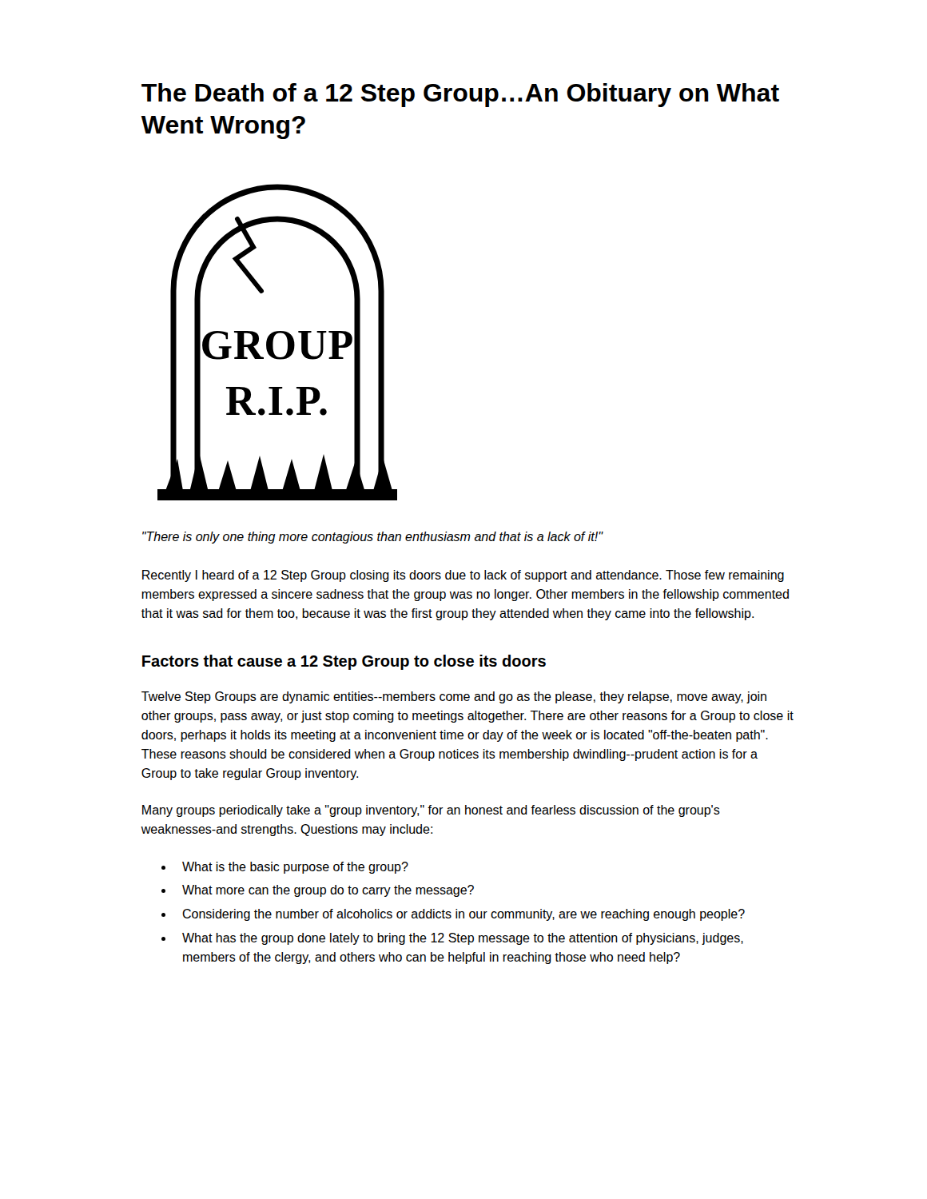The Death of a 12 Step Group…An Obituary on What Went Wrong?
Tombstone reading GROUP R.I.P. A black-and-white line drawing of a cracked gravestone bearing the words "GROUP R.I.P." with grass at its base. GROUP R.I.P.
"There is only one thing more contagious than enthusiasm and that is a lack of it!"
Recently I heard of a 12 Step Group closing its doors due to lack of support and attendance. Those few remaining members expressed a sincere sadness that the group was no longer. Other members in the fellowship commented that it was sad for them too, because it was the first group they attended when they came into the fellowship.
Factors that cause a 12 Step Group to close its doors
Twelve Step Groups are dynamic entities--members come and go as the please, they relapse, move away, join other groups, pass away, or just stop coming to meetings altogether. There are other reasons for a Group to close it doors, perhaps it holds its meeting at a inconvenient time or day of the week or is located "off-the-beaten path". These reasons should be considered when a Group notices its membership dwindling--prudent action is for a Group to take regular Group inventory.
Many groups periodically take a "group inventory," for an honest and fearless discussion of the group's weaknesses-and strengths. Questions may include:
What is the basic purpose of the group?
What more can the group do to carry the message?
Considering the number of alcoholics or addicts in our community, are we reaching enough people?
What has the group done lately to bring the 12 Step message to the attention of physicians, judges, members of the clergy, and others who can be helpful in reaching those who need help?